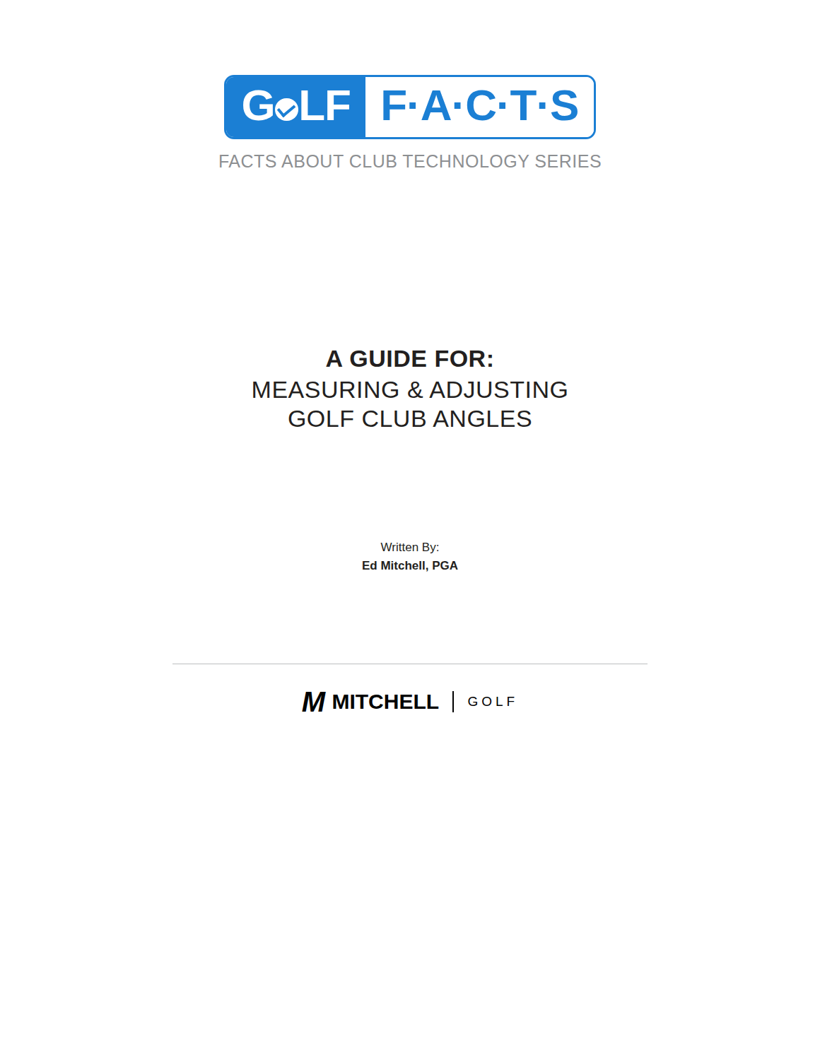| G LF | F·A·C·T·S |
Facts About Club Technology Series
A GUIDE FOR:
MEASURING & ADJUSTING
GOLF CLUB ANGLES
Written By:
Ed Mitchell, PGA
M MITCHELL GOLF